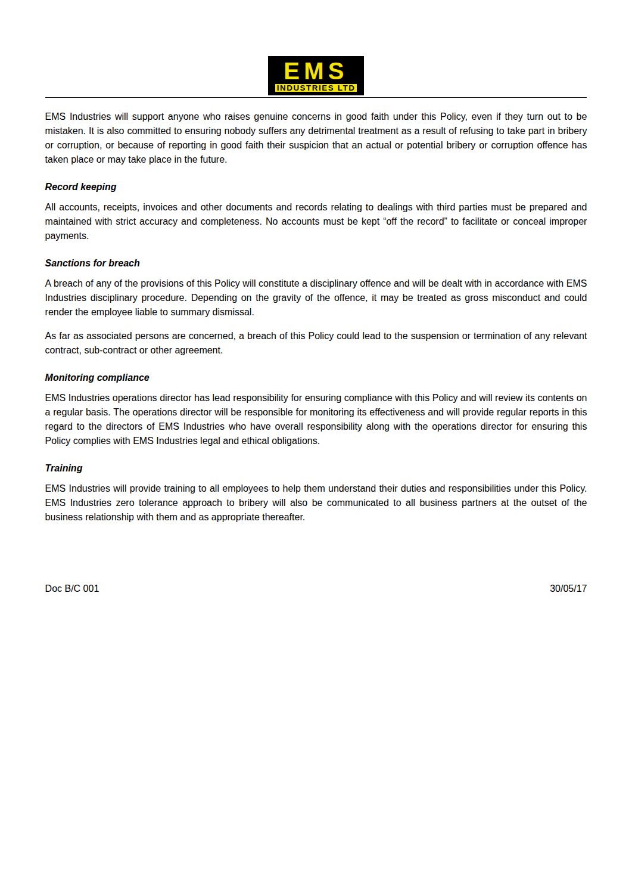EMS INDUSTRIES LTD
EMS Industries will support anyone who raises genuine concerns in good faith under this Policy, even if they turn out to be mistaken. It is also committed to ensuring nobody suffers any detrimental treatment as a result of refusing to take part in bribery or corruption, or because of reporting in good faith their suspicion that an actual or potential bribery or corruption offence has taken place or may take place in the future.
Record keeping
All accounts, receipts, invoices and other documents and records relating to dealings with third parties must be prepared and maintained with strict accuracy and completeness. No accounts must be kept “off the record” to facilitate or conceal improper payments.
Sanctions for breach
A breach of any of the provisions of this Policy will constitute a disciplinary offence and will be dealt with in accordance with EMS Industries disciplinary procedure. Depending on the gravity of the offence, it may be treated as gross misconduct and could render the employee liable to summary dismissal.
As far as associated persons are concerned, a breach of this Policy could lead to the suspension or termination of any relevant contract, sub-contract or other agreement.
Monitoring compliance
EMS Industries operations director has lead responsibility for ensuring compliance with this Policy and will review its contents on a regular basis. The operations director will be responsible for monitoring its effectiveness and will provide regular reports in this regard to the directors of EMS Industries who have overall responsibility along with the operations director for ensuring this Policy complies with EMS Industries legal and ethical obligations.
Training
EMS Industries will provide training to all employees to help them understand their duties and responsibilities under this Policy. EMS Industries zero tolerance approach to bribery will also be communicated to all business partners at the outset of the business relationship with them and as appropriate thereafter.
Doc B/C 001 30/05/17